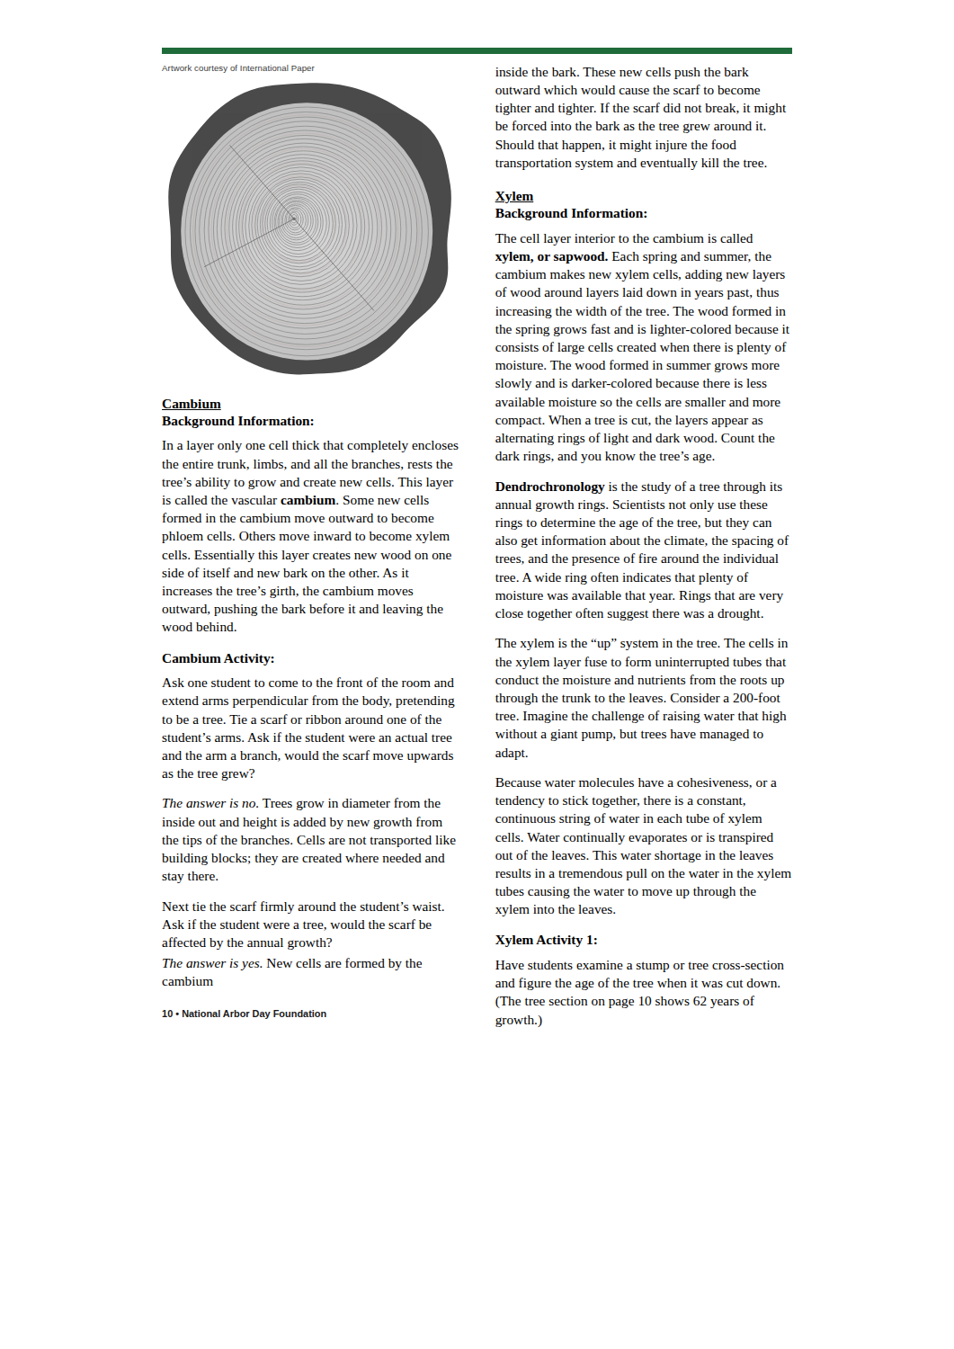Artwork courtesy of International Paper
Cambium
Background Information:
In a layer only one cell thick that completely encloses the entire trunk, limbs, and all the branches, rests the tree’s ability to grow and create new cells. This layer is called the vascular cambium. Some new cells formed in the cambium move outward to become phloem cells. Others move inward to become xylem cells. Essentially this layer creates new wood on one side of itself and new bark on the other. As it increases the tree’s girth, the cambium moves outward, pushing the bark before it and leaving the wood behind.
Cambium Activity:
Ask one student to come to the front of the room and extend arms perpendicular from the body, pretending to be a tree. Tie a scarf or ribbon around one of the student’s arms. Ask if the student were an actual tree and the arm a branch, would the scarf move upwards as the tree grew?
The answer is no. Trees grow in diameter from the inside out and height is added by new growth from the tips of the branches. Cells are not transported like building blocks; they are created where needed and stay there.
Next tie the scarf firmly around the student’s waist. Ask if the student were a tree, would the scarf be affected by the annual growth?
The answer is yes. New cells are formed by the cambium
10 • National Arbor Day Foundation
inside the bark. These new cells push the bark outward which would cause the scarf to become tighter and tighter. If the scarf did not break, it might be forced into the bark as the tree grew around it. Should that happen, it might injure the food transportation system and eventually kill the tree.
Xylem
Background Information:
The cell layer interior to the cambium is called xylem, or sapwood. Each spring and summer, the cambium makes new xylem cells, adding new layers of wood around layers laid down in years past, thus increasing the width of the tree. The wood formed in the spring grows fast and is lighter-colored because it consists of large cells created when there is plenty of moisture. The wood formed in summer grows more slowly and is darker-colored because there is less available moisture so the cells are smaller and more compact. When a tree is cut, the layers appear as alternating rings of light and dark wood. Count the dark rings, and you know the tree’s age.
Dendrochronology is the study of a tree through its annual growth rings. Scientists not only use these rings to determine the age of the tree, but they can also get information about the climate, the spacing of trees, and the presence of fire around the individual tree. A wide ring often indicates that plenty of moisture was available that year. Rings that are very close together often suggest there was a drought.
The xylem is the “up” system in the tree. The cells in the xylem layer fuse to form uninterrupted tubes that conduct the moisture and nutrients from the roots up through the trunk to the leaves. Consider a 200-foot tree. Imagine the challenge of raising water that high without a giant pump, but trees have managed to adapt.
Because water molecules have a cohesiveness, or a tendency to stick together, there is a constant, continuous string of water in each tube of xylem cells. Water continually evaporates or is transpired out of the leaves. This water shortage in the leaves results in a tremendous pull on the water in the xylem tubes causing the water to move up through the xylem into the leaves.
Xylem Activity 1:
Have students examine a stump or tree cross-section and figure the age of the tree when it was cut down. (The tree section on page 10 shows 62 years of growth.)